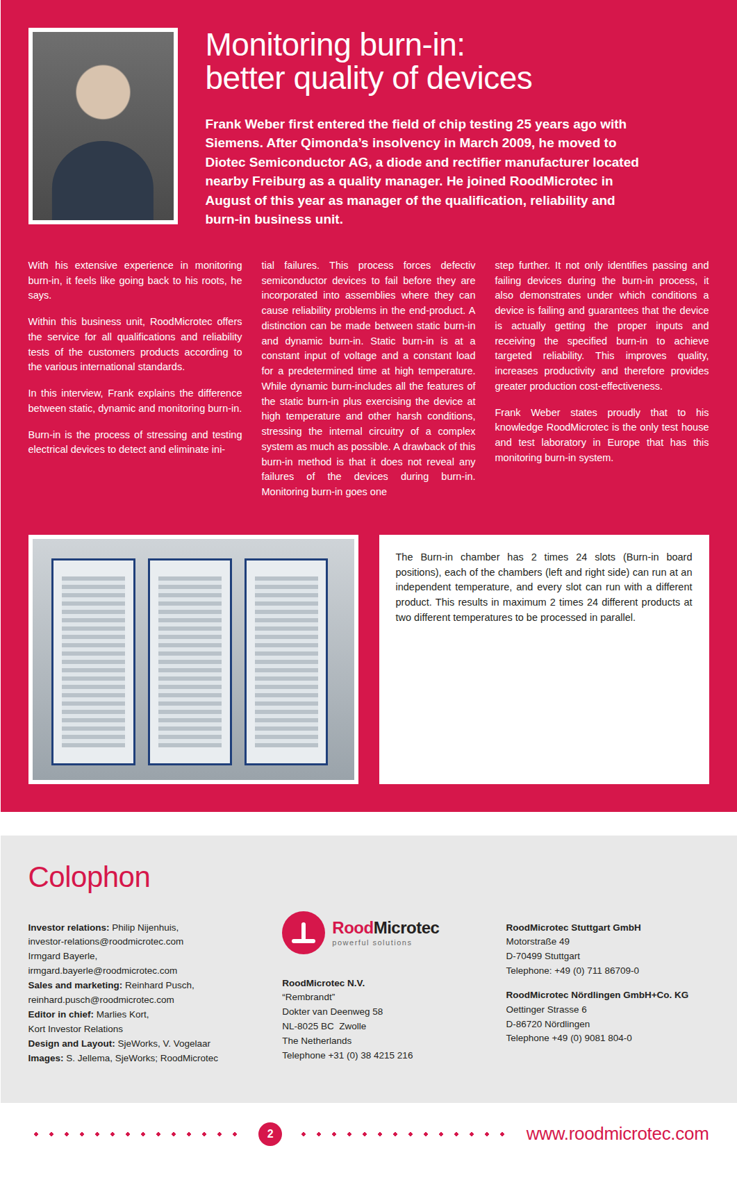Monitoring burn-in:
better quality of devices
Frank Weber first entered the field of chip testing 25 years ago with Siemens. After Qimonda’s insolvency in March 2009, he moved to Diotec Semiconductor AG, a diode and rectifier manufacturer located nearby Freiburg as a quality manager. He joined RoodMicrotec in August of this year as manager of the qualification, reliability and burn-in business unit.
With his extensive experience in monitoring burn-in, it feels like going back to his roots, he says.
Within this business unit, RoodMicrotec offers the service for all qualifications and reliability tests of the customers products according to the various international standards.
In this interview, Frank explains the difference between static, dynamic and monitoring burn-in.
Burn-in is the process of stressing and testing electrical devices to detect and eliminate ini-
tial failures. This process forces defectiv semiconductor devices to fail before they are incorporated into assemblies where they can cause reliability problems in the end-product. A distinction can be made between static burn-in and dynamic burn-in. Static burn-in is at a constant input of voltage and a constant load for a predetermined time at high temperature. While dynamic burn-includes all the features of the static burn-in plus exercising the device at high temperature and other harsh conditions, stressing the internal circuitry of a complex system as much as possible. A drawback of this burn-in method is that it does not reveal any failures of the devices during burn-in. Monitoring burn-in goes one
step further. It not only identifies passing and failing devices during the burn-in process, it also demonstrates under which conditions a device is failing and guarantees that the device is actually getting the proper inputs and receiving the specified burn-in to achieve targeted reliability. This improves quality, increases productivity and therefore provides greater production cost-effectiveness.
Frank Weber states proudly that to his knowledge RoodMicrotec is the only test house and test laboratory in Europe that has this monitoring burn-in system.
The Burn-in chamber has 2 times 24 slots (Burn-in board positions), each of the chambers (left and right side) can run at an independent temperature, and every slot can run with a different product. This results in maximum 2 times 24 different products at two different temperatures to be processed in parallel.
Colophon
Investor relations: Philip Nijenhuis,
investor-relations@roodmicrotec.com
Irmgard Bayerle,
irmgard.bayerle@roodmicrotec.com
Sales and marketing: Reinhard Pusch,
reinhard.pusch@roodmicrotec.com
Editor in chief: Marlies Kort,
Kort Investor Relations
Design and Layout: SjeWorks, V. Vogelaar
Images: S. Jellema, SjeWorks; RoodMicrotec
Rood Microtec
powerful solutions
RoodMicrotec N.V.
“Rembrandt”
Dokter van Deenweg 58
NL-8025 BC Zwolle
The Netherlands
Telephone +31 (0) 38 4215 216
RoodMicrotec Stuttgart GmbH
Motorstraße 49
D-70499 Stuttgart
Telephone: +49 (0) 711 86709-0
RoodMicrotec Nördlingen GmbH+Co. KG
Oettinger Strasse 6
D-86720 Nördlingen
Telephone +49 (0) 9081 804-0
2
www.roodmicrotec.com